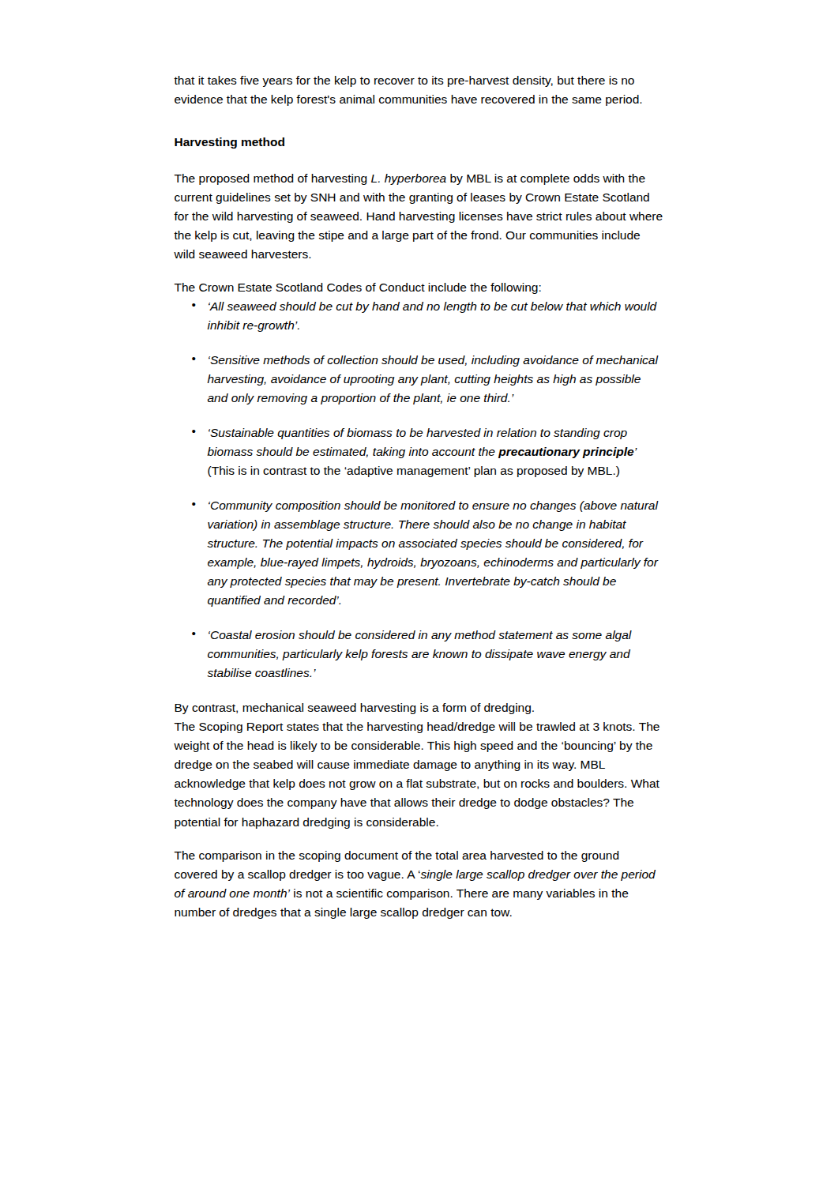that it takes five years for the kelp to recover to its pre-harvest density, but there is no evidence that the kelp forest's animal communities have recovered in the same period.
Harvesting method
The proposed method of harvesting L. hyperborea by MBL is at complete odds with the current guidelines set by SNH and with the granting of leases by Crown Estate Scotland for the wild harvesting of seaweed. Hand harvesting licenses have strict rules about where the kelp is cut, leaving the stipe and a large part of the frond. Our communities include wild seaweed harvesters.
The Crown Estate Scotland Codes of Conduct include the following:
‘All seaweed should be cut by hand and no length to be cut below that which would inhibit re-growth’.
‘Sensitive methods of collection should be used, including avoidance of mechanical harvesting, avoidance of uprooting any plant, cutting heights as high as possible and only removing a proportion of the plant, ie one third.’
‘Sustainable quantities of biomass to be harvested in relation to standing crop biomass should be estimated, taking into account the precautionary principle’ (This is in contrast to the ‘adaptive management’ plan as proposed by MBL.)
‘Community composition should be monitored to ensure no changes (above natural variation) in assemblage structure. There should also be no change in habitat structure. The potential impacts on associated species should be considered, for example, blue-rayed limpets, hydroids, bryozoans, echinoderms and particularly for any protected species that may be present. Invertebrate by-catch should be quantified and recorded’.
‘Coastal erosion should be considered in any method statement as some algal communities, particularly kelp forests are known to dissipate wave energy and stabilise coastlines.’
By contrast, mechanical seaweed harvesting is a form of dredging.
The Scoping Report states that the harvesting head/dredge will be trawled at 3 knots. The weight of the head is likely to be considerable. This high speed and the ‘bouncing’ by the dredge on the seabed will cause immediate damage to anything in its way. MBL acknowledge that kelp does not grow on a flat substrate, but on rocks and boulders. What technology does the company have that allows their dredge to dodge obstacles? The potential for haphazard dredging is considerable.
The comparison in the scoping document of the total area harvested to the ground covered by a scallop dredger is too vague. A ‘single large scallop dredger over the period of around one month’ is not a scientific comparison. There are many variables in the number of dredges that a single large scallop dredger can tow.